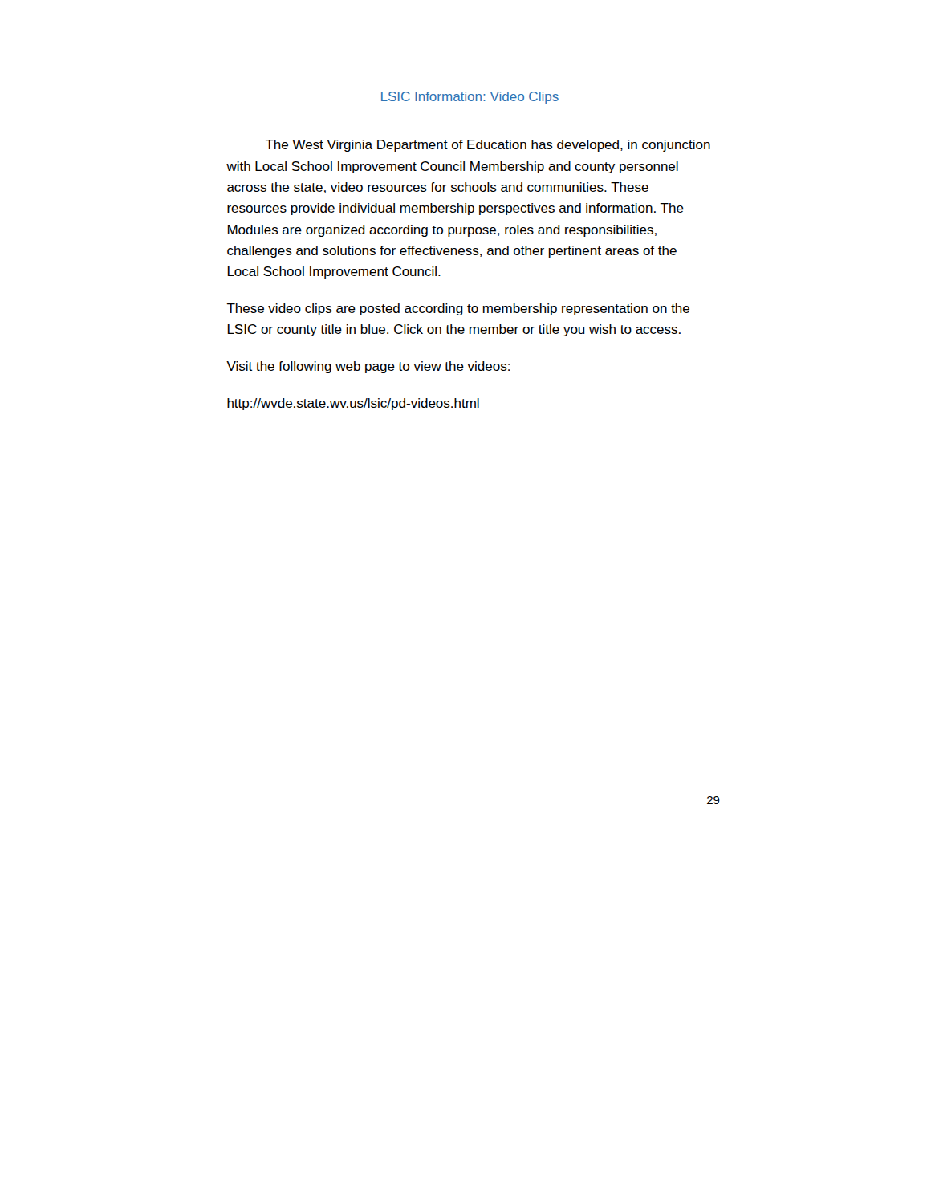LSIC Information: Video Clips
The West Virginia Department of Education has developed, in conjunction with Local School Improvement Council Membership and county personnel across the state, video resources for schools and communities. These resources provide individual membership perspectives and information. The Modules are organized according to purpose, roles and responsibilities, challenges and solutions for effectiveness, and other pertinent areas of the Local School Improvement Council.
These video clips are posted according to membership representation on the LSIC or county title in blue. Click on the member or title you wish to access.
Visit the following web page to view the videos:
http://wvde.state.wv.us/lsic/pd-videos.html
29